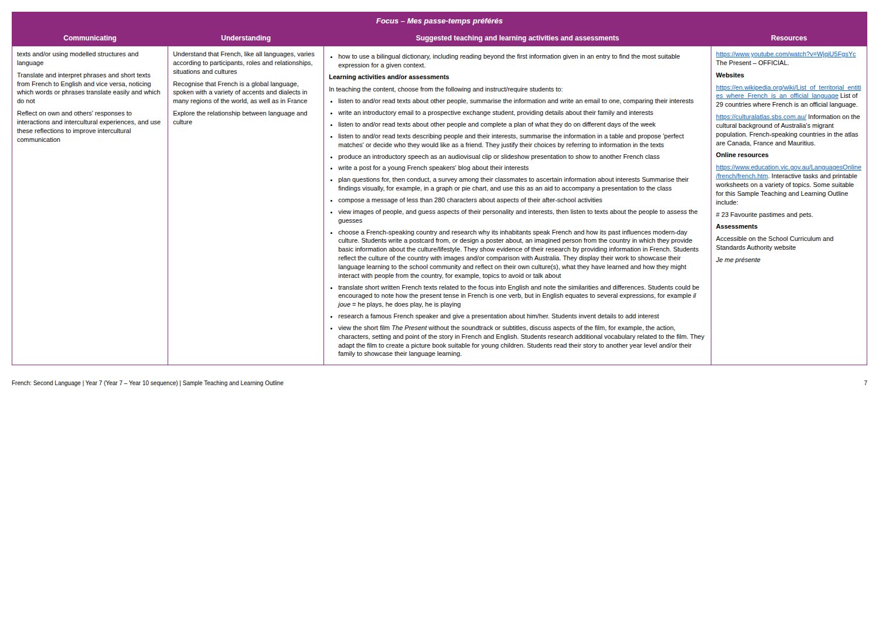Focus – Mes passe-temps préférés
| Communicating | Understanding | Suggested teaching and learning activities and assessments | Resources |
| --- | --- | --- | --- |
| texts and/or using modelled structures and language Translate and interpret phrases and short texts from French to English and vice versa, noticing which words or phrases translate easily and which do not Reflect on own and others' responses to interactions and intercultural experiences, and use these reflections to improve intercultural communication | Understand that French, like all languages, varies according to participants, roles and relationships, situations and cultures Recognise that French is a global language, spoken with a variety of accents and dialects in many regions of the world, as well as in France Explore the relationship between language and culture | how to use a bilingual dictionary, including reading beyond the first information given in an entry to find the most suitable expression for a given context. Learning activities and/or assessments In teaching the content, choose from the following and instruct/require students to: listen to and/or read texts about other people, summarise the information and write an email to one, comparing their interests write an introductory email to a prospective exchange student, providing details about their family and interests listen to and/or read texts about other people and complete a plan of what they do on different days of the week listen to and/or read texts describing people and their interests, summarise the information in a table and propose 'perfect matches' or decide who they would like as a friend. They justify their choices by referring to information in the texts produce an introductory speech as an audiovisual clip or slideshow presentation to show to another French class write a post for a young French speakers' blog about their interests plan questions for, then conduct, a survey among their classmates to ascertain information about interests Summarise their findings visually, for example, in a graph or pie chart, and use this as an aid to accompany a presentation to the class compose a message of less than 280 characters about aspects of their after-school activities view images of people, and guess aspects of their personality and interests, then listen to texts about the people to assess the guesses choose a French-speaking country and research why its inhabitants speak French and how its past influences modern-day culture. Students write a postcard from, or design a poster about, an imagined person from the country in which they provide basic information about the culture/lifestyle. They show evidence of their research by providing information in French. Students reflect the culture of the country with images and/or comparison with Australia. They display their work to showcase their language learning to the school community and reflect on their own culture(s), what they have learned and how they might interact with people from the country, for example, topics to avoid or talk about translate short written French texts related to the focus into English and note the similarities and differences. Students could be encouraged to note how the present tense in French is one verb, but in English equates to several expressions, for example il joue = he plays, he does play, he is playing research a famous French speaker and give a presentation about him/her. Students invent details to add interest view the short film The Present without the soundtrack or subtitles, discuss aspects of the film, for example, the action, characters, setting and point of the story in French and English. Students research additional vocabulary related to the film. They adapt the film to create a picture book suitable for young children. Students read their story to another year level and/or their family to showcase their language learning. | https://www.youtube.com/watch?v=WjqiU5FgsYc The Present – OFFICIAL. Websites https://en.wikipedia.org/wiki/List_of_territorial_entities_where_French_is_an_official_language List of 29 countries where French is an official language. https://culturalatlas.sbs.com.au/ Information on the cultural background of Australia's migrant population. French-speaking countries in the atlas are Canada, France and Mauritius. Online resources https://www.education.vic.gov.au/LanguagesOnline/french/french.htm . Interactive tasks and printable worksheets on a variety of topics. Some suitable for this Sample Teaching and Learning Outline include: # 23 Favourite pastimes and pets. Assessments Accessible on the School Curriculum and Standards Authority website Je me présente |
French: Second Language | Year 7 (Year 7 – Year 10 sequence) | Sample Teaching and Learning Outline 7